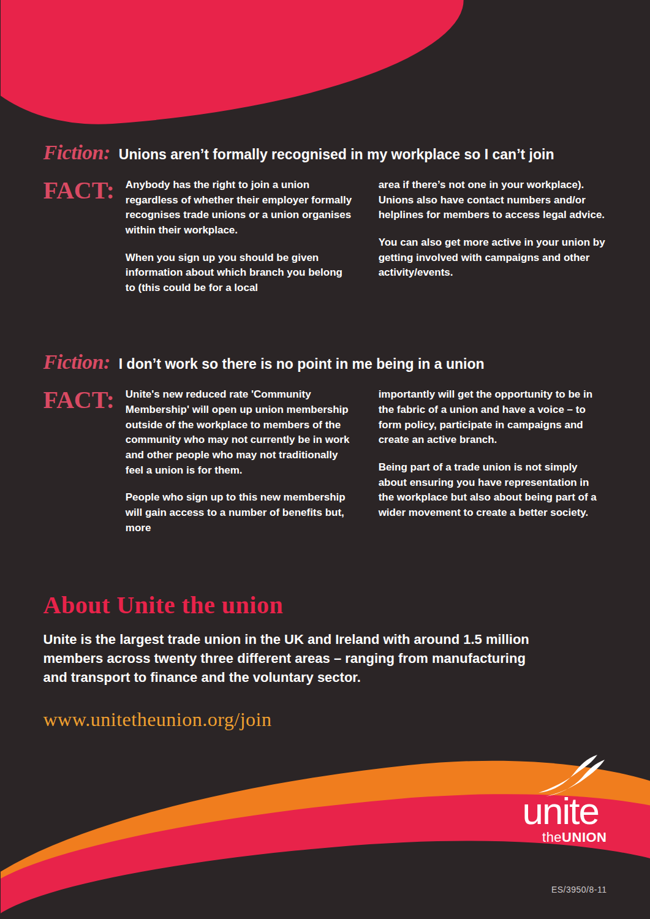Fiction:
Unions aren’t formally recognised in my workplace so I can’t join
FACT:
Anybody has the right to join a union regardless of whether their employer formally recognises trade unions or a union organises within their workplace.
When you sign up you should be given information about which branch you belong to (this could be for a local
area if there’s not one in your workplace). Unions also have contact numbers and/or helplines for members to access legal advice.
You can also get more active in your union by getting involved with campaigns and other activity/events.
Fiction:
I don’t work so there is no point in me being in a union
FACT:
Unite's new reduced rate 'Community Membership' will open up union membership outside of the workplace to members of the community who may not currently be in work and other people who may not tradition­ally feel a union is for them.
People who sign up to this new membership will gain access to a number of benefits but, more
importantly will get the opportunity to be in the fabric of a union and have a voice – to form policy, participate in campaigns and create an active branch.
Being part of a trade union is not simply about ensuring you have representation in the workplace but also about being part of a wider movement to create a better society.
About Unite the union
Unite is the largest trade union in the UK and Ireland with around 1.5 million members across twenty three different areas – ranging from manufacturing and transport to finance and the voluntary sector.
www.unitetheunion.org/join
unite
theUNION
ES/3950/8-11